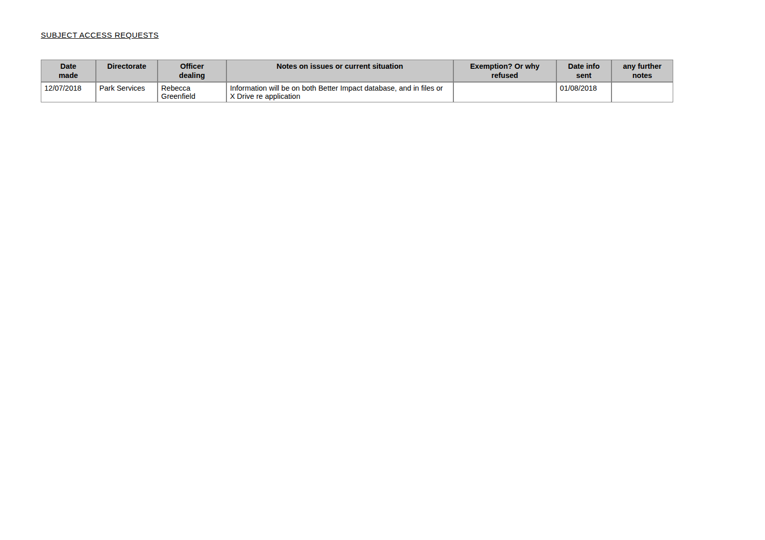SUBJECT ACCESS REQUESTS
| Date made | Directorate | Officer dealing | Notes on issues or current situation | Exemption? Or why refused | Date info sent | any further notes |
| --- | --- | --- | --- | --- | --- | --- |
| 12/07/2018 | Park Services | Rebecca Greenfield | Information will be on both Better Impact database, and in files or X Drive re application | | 01/08/2018 | |